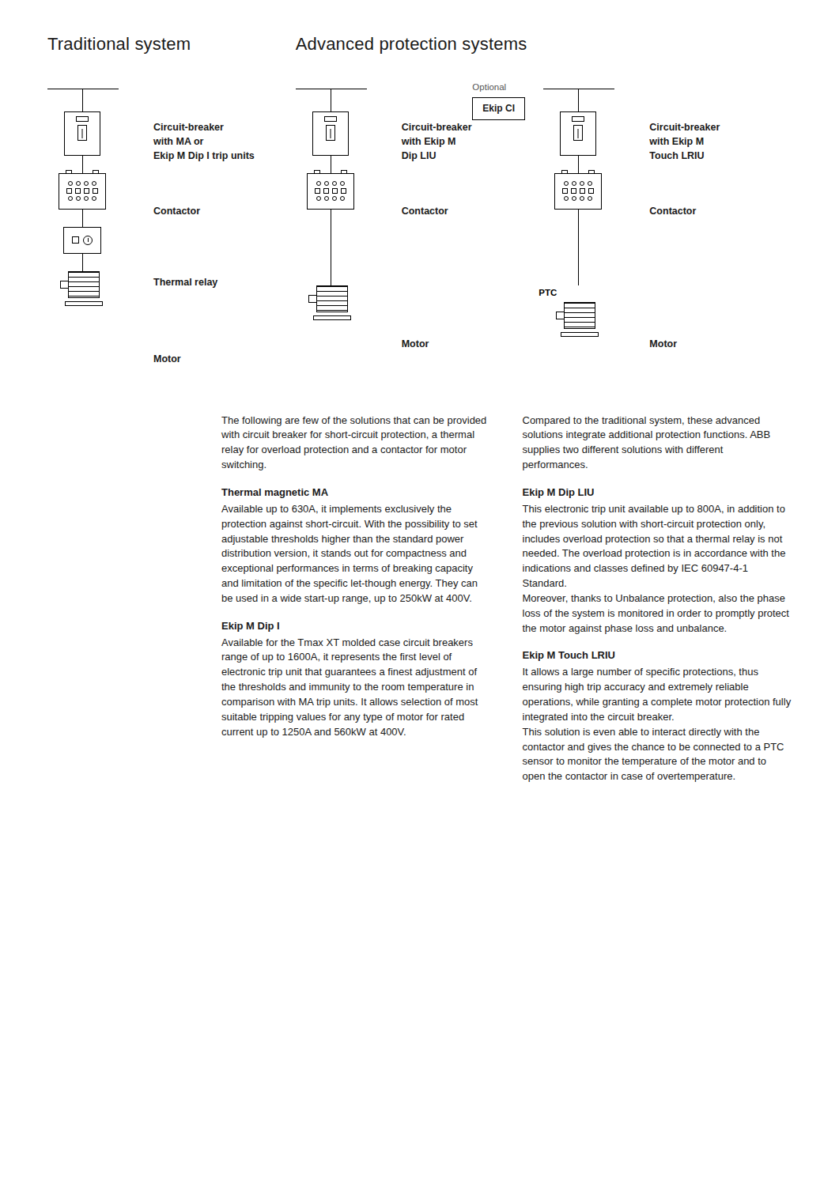Traditional system
Advanced protection systems
Circuit-breaker
with MA or
Ekip M Dip I trip units
Contactor
Thermal relay
Motor
Circuit-breaker
with Ekip M
Dip LIU
Contactor
Motor
Optional
Ekip CI
PTC
Circuit-breaker
with Ekip M
Touch LRIU
Contactor
Motor
The following are few of the solutions that can be provided with circuit breaker for short-circuit protection, a thermal relay for overload protection and a contactor for motor switching.
Thermal magnetic MA
Available up to 630A, it implements exclusively the protection against short-circuit. With the possibility to set adjustable thresholds higher than the standard power distribution version, it stands out for compactness and exceptional performances in terms of breaking capacity and limitation of the specific let-though energy. They can be used in a wide start-up range, up to 250kW at 400V.
Ekip M Dip I
Available for the Tmax XT molded case circuit breakers range of up to 1600A, it represents the first level of electronic trip unit that guarantees a finest adjustment of the thresholds and immunity to the room temperature in comparison with MA trip units. It allows selection of most suitable tripping values for any type of motor for rated current up to 1250A and 560kW at 400V.
Compared to the traditional system, these advanced solutions integrate additional protection functions. ABB supplies two different solutions with different performances.
Ekip M Dip LIU
This electronic trip unit available up to 800A, in addition to the previous solution with short-circuit protection only, includes overload protection so that a thermal relay is not needed. The overload protection is in accordance with the indications and classes defined by IEC 60947-4-1 Standard.
Moreover, thanks to Unbalance protection, also the phase loss of the system is monitored in order to promptly protect the motor against phase loss and unbalance.
Ekip M Touch LRIU
It allows a large number of specific protections, thus ensuring high trip accuracy and extremely reliable operations, while granting a complete motor protection fully integrated into the circuit breaker.
This solution is even able to interact directly with the contactor and gives the chance to be connected to a PTC sensor to monitor the temperature of the motor and to open the contactor in case of overtemperature.